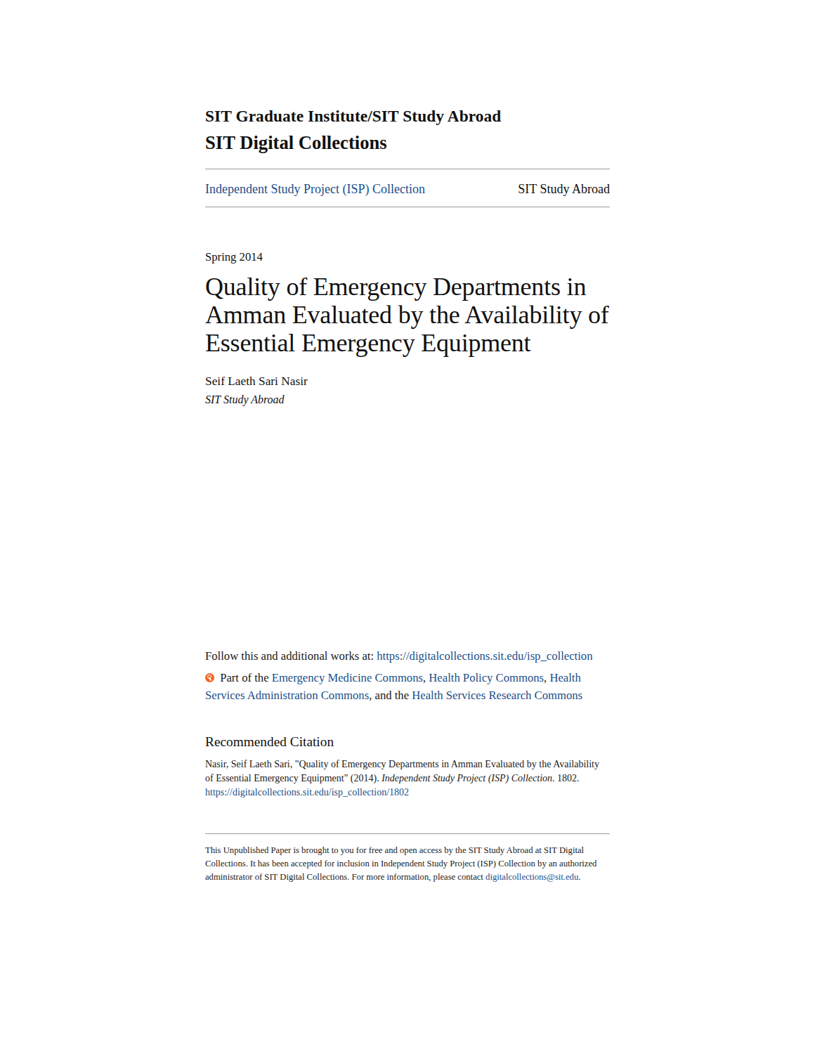SIT Graduate Institute/SIT Study Abroad
SIT Digital Collections
Independent Study Project (ISP) Collection
SIT Study Abroad
Spring 2014
Quality of Emergency Departments in Amman Evaluated by the Availability of Essential Emergency Equipment
Seif Laeth Sari Nasir
SIT Study Abroad
Follow this and additional works at: https://digitalcollections.sit.edu/isp_collection
Part of the Emergency Medicine Commons, Health Policy Commons, Health Services Administration Commons, and the Health Services Research Commons
Recommended Citation
Nasir, Seif Laeth Sari, "Quality of Emergency Departments in Amman Evaluated by the Availability of Essential Emergency Equipment" (2014). Independent Study Project (ISP) Collection. 1802. https://digitalcollections.sit.edu/isp_collection/1802
This Unpublished Paper is brought to you for free and open access by the SIT Study Abroad at SIT Digital Collections. It has been accepted for inclusion in Independent Study Project (ISP) Collection by an authorized administrator of SIT Digital Collections. For more information, please contact digitalcollections@sit.edu.